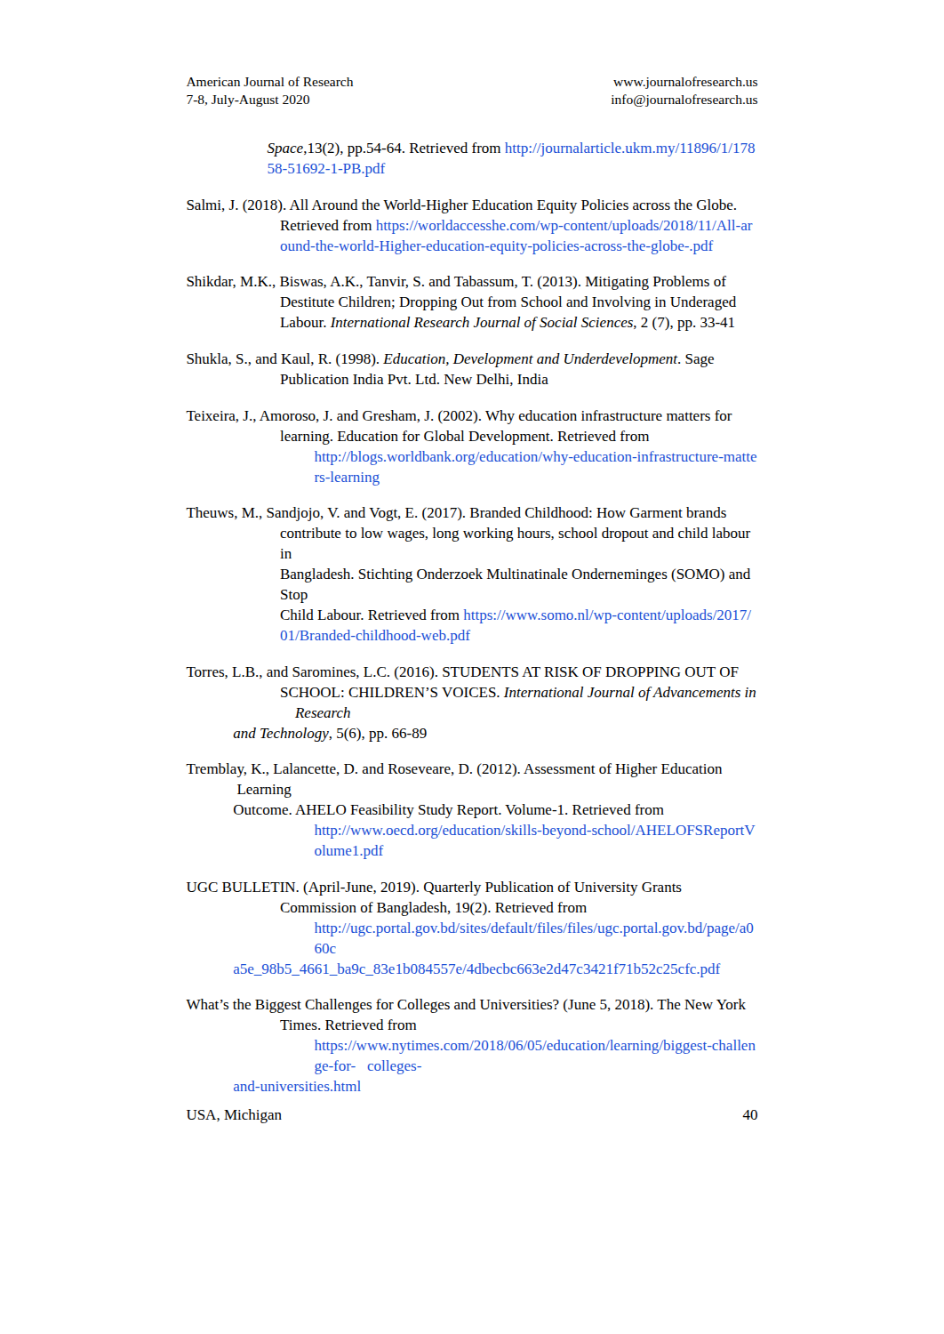American Journal of Research
7-8, July-August 2020
www.journalofresearch.us
info@journalofresearch.us
Space,13(2), pp.54-64. Retrieved from http://journalarticle.ukm.my/11896/1/17858-51692-1-PB.pdf
Salmi, J. (2018). All Around the World-Higher Education Equity Policies across the Globe. Retrieved from https://worldaccesshe.com/wp-content/uploads/2018/11/All-around-the-world-Higher-education-equity-policies-across-the-globe-.pdf
Shikdar, M.K., Biswas, A.K., Tanvir, S. and Tabassum, T. (2013). Mitigating Problems of Destitute Children; Dropping Out from School and Involving in Underaged Labour. International Research Journal of Social Sciences, 2 (7), pp. 33-41
Shukla, S., and Kaul, R. (1998). Education, Development and Underdevelopment. Sage Publication India Pvt. Ltd. New Delhi, India
Teixeira, J., Amoroso, J. and Gresham, J. (2002). Why education infrastructure matters for learning. Education for Global Development. Retrieved from http://blogs.worldbank.org/education/why-education-infrastructure-matters-learning
Theuws, M., Sandjojo, V. and Vogt, E. (2017). Branded Childhood: How Garment brands contribute to low wages, long working hours, school dropout and child labour in Bangladesh. Stichting Onderzoek Multinatinale Onderneminges (SOMO) and Stop Child Labour. Retrieved from https://www.somo.nl/wp-content/uploads/2017/01/Branded-childhood-web.pdf
Torres, L.B., and Saromines, L.C. (2016). STUDENTS AT RISK OF DROPPING OUT OF SCHOOL: CHILDREN’S VOICES. International Journal of Advancements in Research and Technology, 5(6), pp. 66-89
Tremblay, K., Lalancette, D. and Roseveare, D. (2012). Assessment of Higher Education Learning Outcome. AHELO Feasibility Study Report. Volume-1. Retrieved from http://www.oecd.org/education/skills-beyond-school/AHELOFSReportVolume1.pdf
UGC BULLETIN. (April-June, 2019). Quarterly Publication of University Grants Commission of Bangladesh, 19(2). Retrieved from http://ugc.portal.gov.bd/sites/default/files/files/ugc.portal.gov.bd/page/a060c a5e_98b5_4661_ba9c_83e1b084557e/4dbecbc663e2d47c3421f71b52c25cfc.pdf
What’s the Biggest Challenges for Colleges and Universities? (June 5, 2018). The New York Times. Retrieved from https://www.nytimes.com/2018/06/05/education/learning/biggest-challenge-for- colleges- and-universities.html
USA, Michigan 40